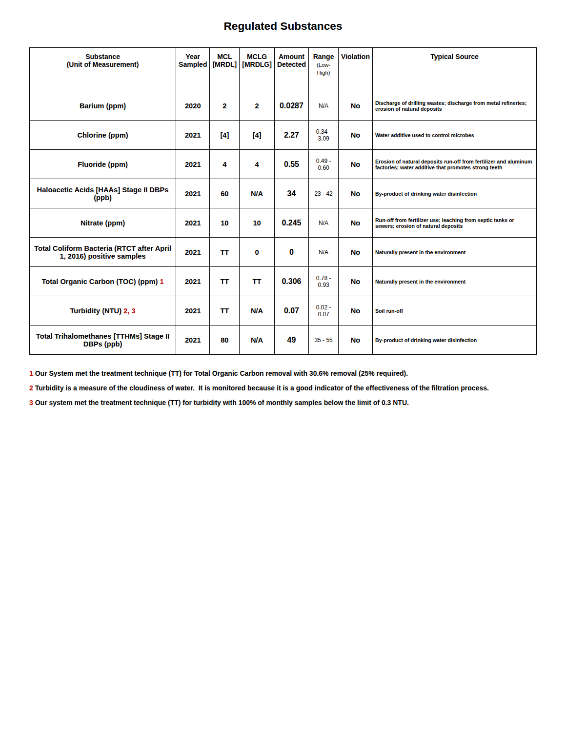Regulated Substances
| Substance (Unit of Measurement) | Year Sampled | MCL [MRDL] | MCLG [MRDLG] | Amount Detected | Range (Low-High) | Violation | Typical Source |
| --- | --- | --- | --- | --- | --- | --- | --- |
| Barium (ppm) | 2020 | 2 | 2 | 0.0287 | N/A | No | Discharge of drilling wastes; discharge from metal refineries; erosion of natural deposits |
| Chlorine (ppm) | 2021 | [4] | [4] | 2.27 | 0.34 - 3.09 | No | Water additive used to control microbes |
| Fluoride (ppm) | 2021 | 4 | 4 | 0.55 | 0.49 - 0.60 | No | Erosion of natural deposits run-off from fertilizer and aluminum factories; water additive that promotes strong teeth |
| Haloacetic Acids [HAAs] Stage II DBPs (ppb) | 2021 | 60 | N/A | 34 | 23 - 42 | No | By-product of drinking water disinfection |
| Nitrate (ppm) | 2021 | 10 | 10 | 0.245 | N/A | No | Run-off from fertilizer use; leaching from septic tanks or sewers; erosion of natural deposits |
| Total Coliform Bacteria (RTCT after April 1, 2016) positive samples | 2021 | TT | 0 | 0 | N/A | No | Naturally present in the environment |
| Total Organic Carbon (TOC) (ppm) 1 | 2021 | TT | TT | 0.306 | 0.78 - 0.93 | No | Naturally present in the environment |
| Turbidity (NTU) 2, 3 | 2021 | TT | N/A | 0.07 | 0.02 - 0.07 | No | Soil run-off |
| Total Trihalomethanes [TTHMs] Stage II DBPs (ppb) | 2021 | 80 | N/A | 49 | 35 - 55 | No | By-product of drinking water disinfection |
1 Our System met the treatment technique (TT) for Total Organic Carbon removal with 30.6% removal (25% required).
2 Turbidity is a measure of the cloudiness of water. It is monitored because it is a good indicator of the effectiveness of the filtration process.
3 Our system met the treatment technique (TT) for turbidity with 100% of monthly samples below the limit of 0.3 NTU.